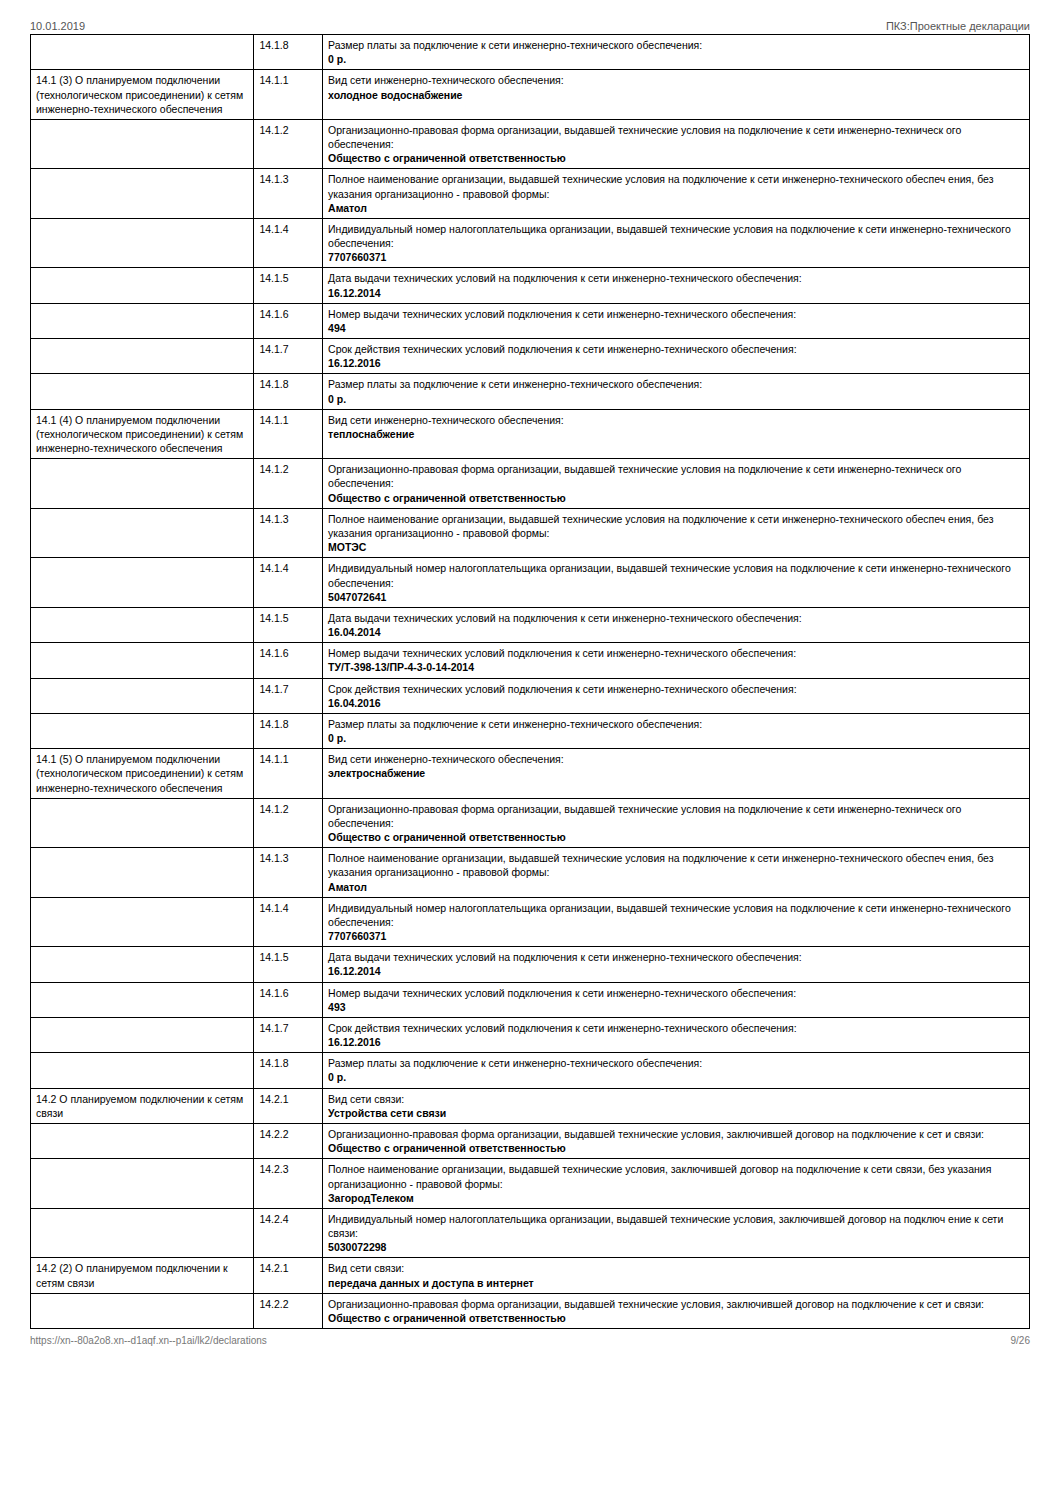10.01.2019 ПКЗ:Проектные декларации
| | 14.1.8 | Размер платы за подключение к сети инженерно-технического обеспечения: 0 р. |
| 14.1 (3) О планируемом подключении (технологическом присоединении) к сетям инженерно-технического обеспечения | 14.1.1 | Вид сети инженерно-технического обеспечения: холодное водоснабжение |
| | 14.1.2 | Организационно-правовая форма организации, выдавшей технические условия на подключение к сети инженерно-техническ ого обеспечения: Общество с ограниченной ответственностью |
| | 14.1.3 | Полное наименование организации, выдавшей технические условия на подключение к сети инженерно-технического обеспеч ения, без указания организационно - правовой формы: Аматол |
| | 14.1.4 | Индивидуальный номер налогоплательщика организации, выдавшей технические условия на подключение к сети инженерно-технического обеспечения: 7707660371 |
| | 14.1.5 | Дата выдачи технических условий на подключения к сети инженерно-технического обеспечения: 16.12.2014 |
| | 14.1.6 | Номер выдачи технических условий подключения к сети инженерно-технического обеспечения: 494 |
| | 14.1.7 | Срок действия технических условий подключения к сети инженерно-технического обеспечения: 16.12.2016 |
| | 14.1.8 | Размер платы за подключение к сети инженерно-технического обеспечения: 0 р. |
| 14.1 (4) О планируемом подключении (технологическом присоединении) к сетям инженерно-технического обеспечения | 14.1.1 | Вид сети инженерно-технического обеспечения: теплоснабжение |
| | 14.1.2 | Организационно-правовая форма организации, выдавшей технические условия на подключение к сети инженерно-техническ ого обеспечения: Общество с ограниченной ответственностью |
| | 14.1.3 | Полное наименование организации, выдавшей технические условия на подключение к сети инженерно-технического обеспеч ения, без указания организационно - правовой формы: МОТЭС |
| | 14.1.4 | Индивидуальный номер налогоплательщика организации, выдавшей технические условия на подключение к сети инженерно-технического обеспечения: 5047072641 |
| | 14.1.5 | Дата выдачи технических условий на подключения к сети инженерно-технического обеспечения: 16.04.2014 |
| | 14.1.6 | Номер выдачи технических условий подключения к сети инженерно-технического обеспечения: ТУ/Т-398-13/ПР-4-3-0-14-2014 |
| | 14.1.7 | Срок действия технических условий подключения к сети инженерно-технического обеспечения: 16.04.2016 |
| | 14.1.8 | Размер платы за подключение к сети инженерно-технического обеспечения: 0 р. |
| 14.1 (5) О планируемом подключении (технологическом присоединении) к сетям инженерно-технического обеспечения | 14.1.1 | Вид сети инженерно-технического обеспечения: электроснабжение |
| | 14.1.2 | Организационно-правовая форма организации, выдавшей технические условия на подключение к сети инженерно-техническ ого обеспечения: Общество с ограниченной ответственностью |
| | 14.1.3 | Полное наименование организации, выдавшей технические условия на подключение к сети инженерно-технического обеспеч ения, без указания организационно - правовой формы: Аматол |
| | 14.1.4 | Индивидуальный номер налогоплательщика организации, выдавшей технические условия на подключение к сети инженерно-технического обеспечения: 7707660371 |
| | 14.1.5 | Дата выдачи технических условий на подключения к сети инженерно-технического обеспечения: 16.12.2014 |
| | 14.1.6 | Номер выдачи технических условий подключения к сети инженерно-технического обеспечения: 493 |
| | 14.1.7 | Срок действия технических условий подключения к сети инженерно-технического обеспечения: 16.12.2016 |
| | 14.1.8 | Размер платы за подключение к сети инженерно-технического обеспечения: 0 р. |
| 14.2 О планируемом подключении к сетям связи | 14.2.1 | Вид сети связи: Устройства сети связи |
| | 14.2.2 | Организационно-правовая форма организации, выдавшей технические условия, заключившей договор на подключение к сет и связи: Общество с ограниченной ответственностью |
| | 14.2.3 | Полное наименование организации, выдавшей технические условия, заключившей договор на подключение к сети связи, без указания организационно - правовой формы: ЗагородТелеком |
| | 14.2.4 | Индивидуальный номер налогоплательщика организации, выдавшей технические условия, заключившей договор на подключ ение к сети связи: 5030072298 |
| 14.2 (2) О планируемом подключении к сетям связи | 14.2.1 | Вид сети связи: передача данных и доступа в интернет |
| | 14.2.2 | Организационно-правовая форма организации, выдавшей технические условия, заключившей договор на подключение к сет и связи: Общество с ограниченной ответственностью |
https://xn--80a2o8.xn--d1aqf.xn--p1ai/lk2/declarations 9/26